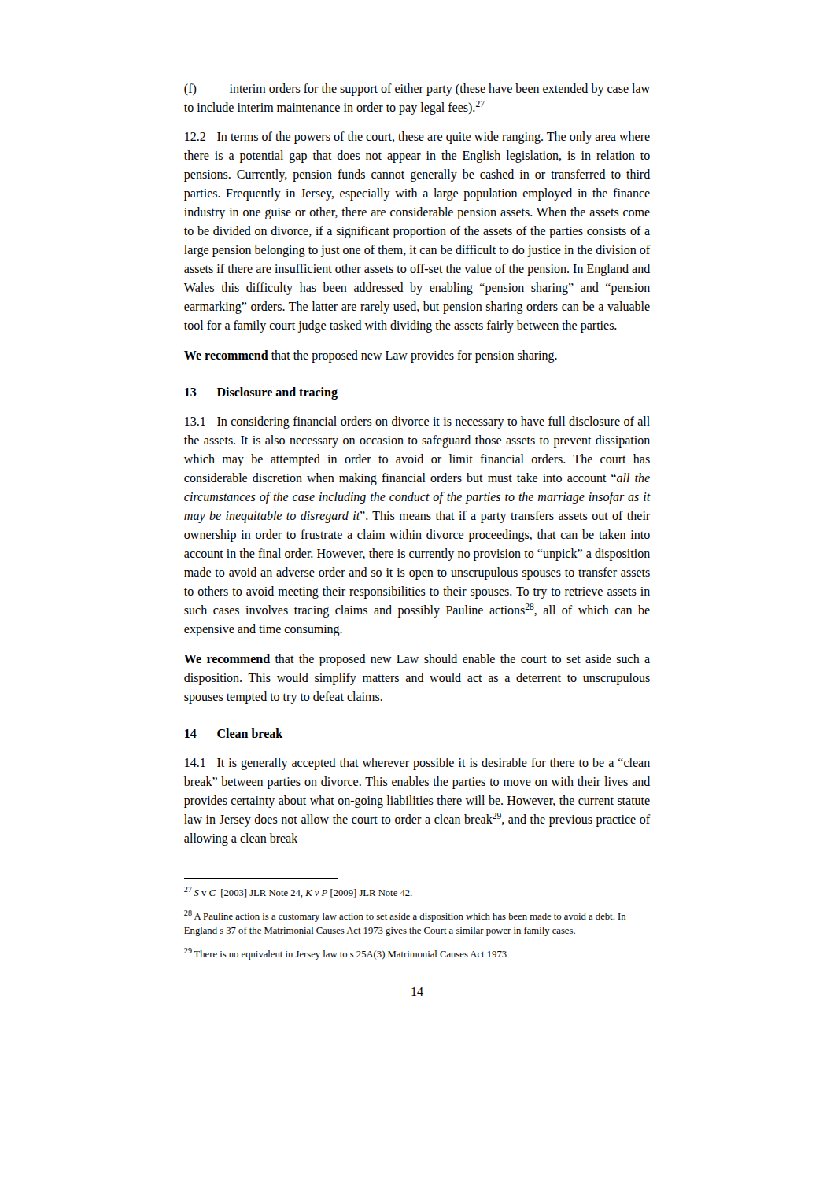(f) interim orders for the support of either party (these have been extended by case law to include interim maintenance in order to pay legal fees).27
12.2 In terms of the powers of the court, these are quite wide ranging. The only area where there is a potential gap that does not appear in the English legislation, is in relation to pensions. Currently, pension funds cannot generally be cashed in or transferred to third parties. Frequently in Jersey, especially with a large population employed in the finance industry in one guise or other, there are considerable pension assets. When the assets come to be divided on divorce, if a significant proportion of the assets of the parties consists of a large pension belonging to just one of them, it can be difficult to do justice in the division of assets if there are insufficient other assets to off-set the value of the pension. In England and Wales this difficulty has been addressed by enabling “pension sharing” and “pension earmarking” orders. The latter are rarely used, but pension sharing orders can be a valuable tool for a family court judge tasked with dividing the assets fairly between the parties.
We recommend that the proposed new Law provides for pension sharing.
13 Disclosure and tracing
13.1 In considering financial orders on divorce it is necessary to have full disclosure of all the assets. It is also necessary on occasion to safeguard those assets to prevent dissipation which may be attempted in order to avoid or limit financial orders. The court has considerable discretion when making financial orders but must take into account “all the circumstances of the case including the conduct of the parties to the marriage insofar as it may be inequitable to disregard it”. This means that if a party transfers assets out of their ownership in order to frustrate a claim within divorce proceedings, that can be taken into account in the final order. However, there is currently no provision to “unpick” a disposition made to avoid an adverse order and so it is open to unscrupulous spouses to transfer assets to others to avoid meeting their responsibilities to their spouses. To try to retrieve assets in such cases involves tracing claims and possibly Pauline actions28, all of which can be expensive and time consuming.
We recommend that the proposed new Law should enable the court to set aside such a disposition. This would simplify matters and would act as a deterrent to unscrupulous spouses tempted to try to defeat claims.
14 Clean break
14.1 It is generally accepted that wherever possible it is desirable for there to be a “clean break” between parties on divorce. This enables the parties to move on with their lives and provides certainty about what on-going liabilities there will be. However, the current statute law in Jersey does not allow the court to order a clean break29, and the previous practice of allowing a clean break
27 S v C [2003] JLR Note 24, K v P [2009] JLR Note 42.
28 A Pauline action is a customary law action to set aside a disposition which has been made to avoid a debt. In England s 37 of the Matrimonial Causes Act 1973 gives the Court a similar power in family cases.
29 There is no equivalent in Jersey law to s 25A(3) Matrimonial Causes Act 1973
14